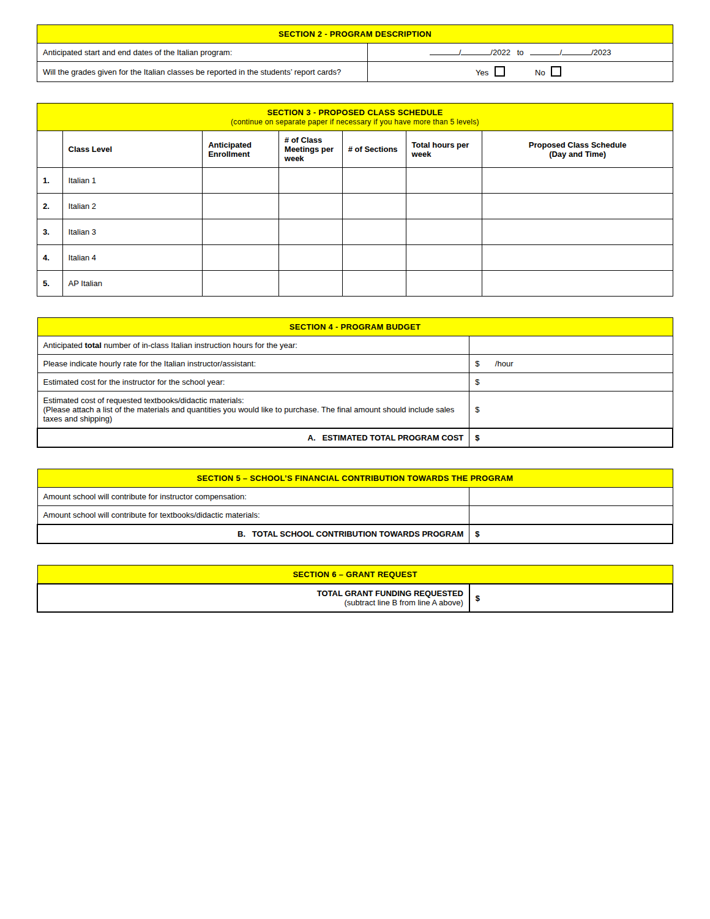| SECTION 2 - PROGRAM DESCRIPTION |
| Anticipated start and end dates of the Italian program: | / /2022 to / /2023 |
| Will the grades given for the Italian classes be reported in the students’ report cards? | Yes No |
| SECTION 3 - PROPOSED CLASS SCHEDULE (continue on separate paper if necessary if you have more than 5 levels) |
| | Class Level | Anticipated Enrollment | # of Class Meetings per week | # of Sections | Total hours per week | Proposed Class Schedule (Day and Time) |
| 1. | Italian 1 | | | | | |
| 2. | Italian 2 | | | | | |
| 3. | Italian 3 | | | | | |
| 4. | Italian 4 | | | | | |
| 5. | AP Italian | | | | | |
| SECTION 4 - PROGRAM BUDGET |
| Anticipated total number of in-class Italian instruction hours for the year: | |
| Please indicate hourly rate for the Italian instructor/assistant: | $ /hour |
| Estimated cost for the instructor for the school year: | $ |
| Estimated cost of requested textbooks/didactic materials: (Please attach a list of the materials and quantities you would like to purchase. The final amount should include sales taxes and shipping) | $ |
| A. ESTIMATED TOTAL PROGRAM COST | $ |
| SECTION 5 – SCHOOL’S FINANCIAL CONTRIBUTION TOWARDS THE PROGRAM |
| Amount school will contribute for instructor compensation: | |
| Amount school will contribute for textbooks/didactic materials: | |
| B. TOTAL SCHOOL CONTRIBUTION TOWARDS PROGRAM | $ |
| SECTION 6 – GRANT REQUEST |
| TOTAL GRANT FUNDING REQUESTED (subtract line B from line A above) | $ |